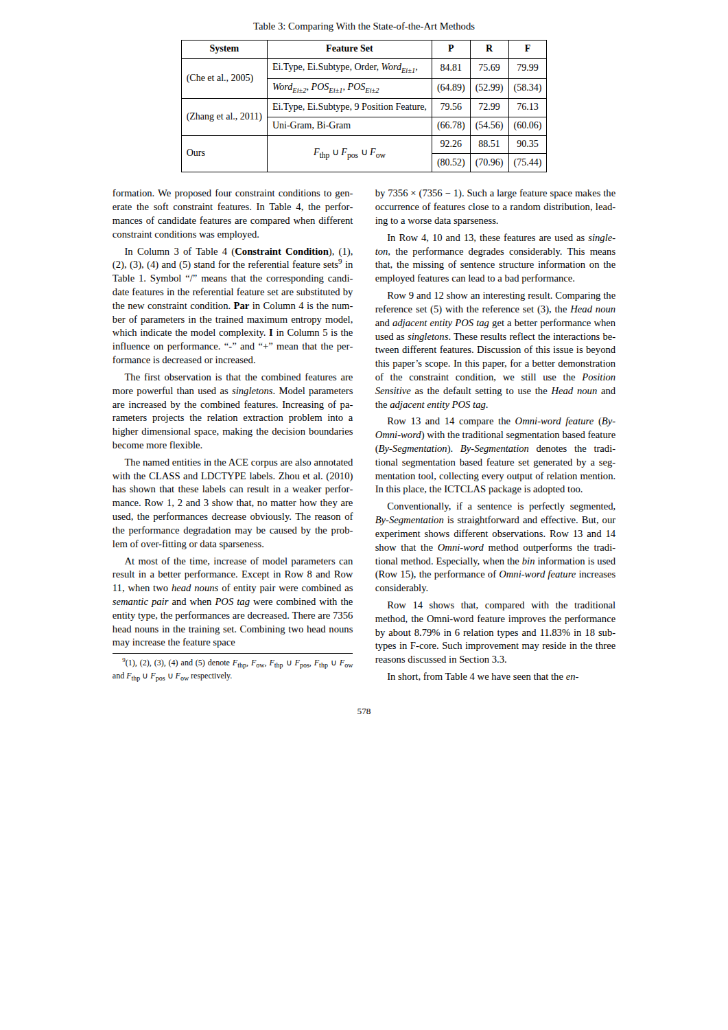Table 3: Comparing With the State-of-the-Art Methods
| System | Feature Set | P | R | F |
| --- | --- | --- | --- | --- |
| (Che et al., 2005) | Ei.Type, Ei.Subtype, Order, Word Ei±1 , | 84.81 | 75.69 | 79.99 |
| Word Ei±2 , POS Ei±1 , POS Ei±2 | (64.89) | (52.99) | (58.34) |
| (Zhang et al., 2011) | Ei.Type, Ei.Subtype, 9 Position Feature, | 79.56 | 72.99 | 76.13 |
| Uni-Gram, Bi-Gram | (66.78) | (54.56) | (60.06) |
| Ours | F thp ∪ F pos ∪ F ow | 92.26 | 88.51 | 90.35 |
| (80.52) | (70.96) | (75.44) |
formation. We proposed four constraint conditions to generate the soft constraint features. In Table 4, the performances of candidate features are compared when different constraint conditions was employed.
In Column 3 of Table 4 (Constraint Condition), (1), (2), (3), (4) and (5) stand for the referential feature sets9 in Table 1. Symbol “/” means that the corresponding candidate features in the referential feature set are substituted by the new constraint condition. Par in Column 4 is the number of parameters in the trained maximum entropy model, which indicate the model complexity. I in Column 5 is the influence on performance. “-” and “+” mean that the performance is decreased or increased.
The first observation is that the combined features are more powerful than used as singletons. Model parameters are increased by the combined features. Increasing of parameters projects the relation extraction problem into a higher dimensional space, making the decision boundaries become more flexible.
The named entities in the ACE corpus are also annotated with the CLASS and LDCTYPE labels. Zhou et al. (2010) has shown that these labels can result in a weaker performance. Row 1, 2 and 3 show that, no matter how they are used, the performances decrease obviously. The reason of the performance degradation may be caused by the problem of over-fitting or data sparseness.
At most of the time, increase of model parameters can result in a better performance. Except in Row 8 and Row 11, when two head nouns of entity pair were combined as semantic pair and when POS tag were combined with the entity type, the performances are decreased. There are 7356 head nouns in the training set. Combining two head nouns may increase the feature space
9(1), (2), (3), (4) and (5) denote Fthp, Fow, Fthp ∪ Fpos, Fthp ∪ Fow and Fthp ∪ Fpos ∪ Fow respectively.
by 7356 × (7356 − 1). Such a large feature space makes the occurrence of features close to a random distribution, leading to a worse data sparseness.
In Row 4, 10 and 13, these features are used as singleton, the performance degrades considerably. This means that, the missing of sentence structure information on the employed features can lead to a bad performance.
Row 9 and 12 show an interesting result. Comparing the reference set (5) with the reference set (3), the Head noun and adjacent entity POS tag get a better performance when used as singletons. These results reflect the interactions between different features. Discussion of this issue is beyond this paper’s scope. In this paper, for a better demonstration of the constraint condition, we still use the Position Sensitive as the default setting to use the Head noun and the adjacent entity POS tag.
Row 13 and 14 compare the Omni-word feature (By-Omni-word) with the traditional segmentation based feature (By-Segmentation). By-Segmentation denotes the traditional segmentation based feature set generated by a segmentation tool, collecting every output of relation mention. In this place, the ICTCLAS package is adopted too.
Conventionally, if a sentence is perfectly segmented, By-Segmentation is straightforward and effective. But, our experiment shows different observations. Row 13 and 14 show that the Omni-word method outperforms the traditional method. Especially, when the bin information is used (Row 15), the performance of Omni-word feature increases considerably.
Row 14 shows that, compared with the traditional method, the Omni-word feature improves the performance by about 8.79% in 6 relation types and 11.83% in 18 subtypes in F-core. Such improvement may reside in the three reasons discussed in Section 3.3.
In short, from Table 4 we have seen that the en-
578